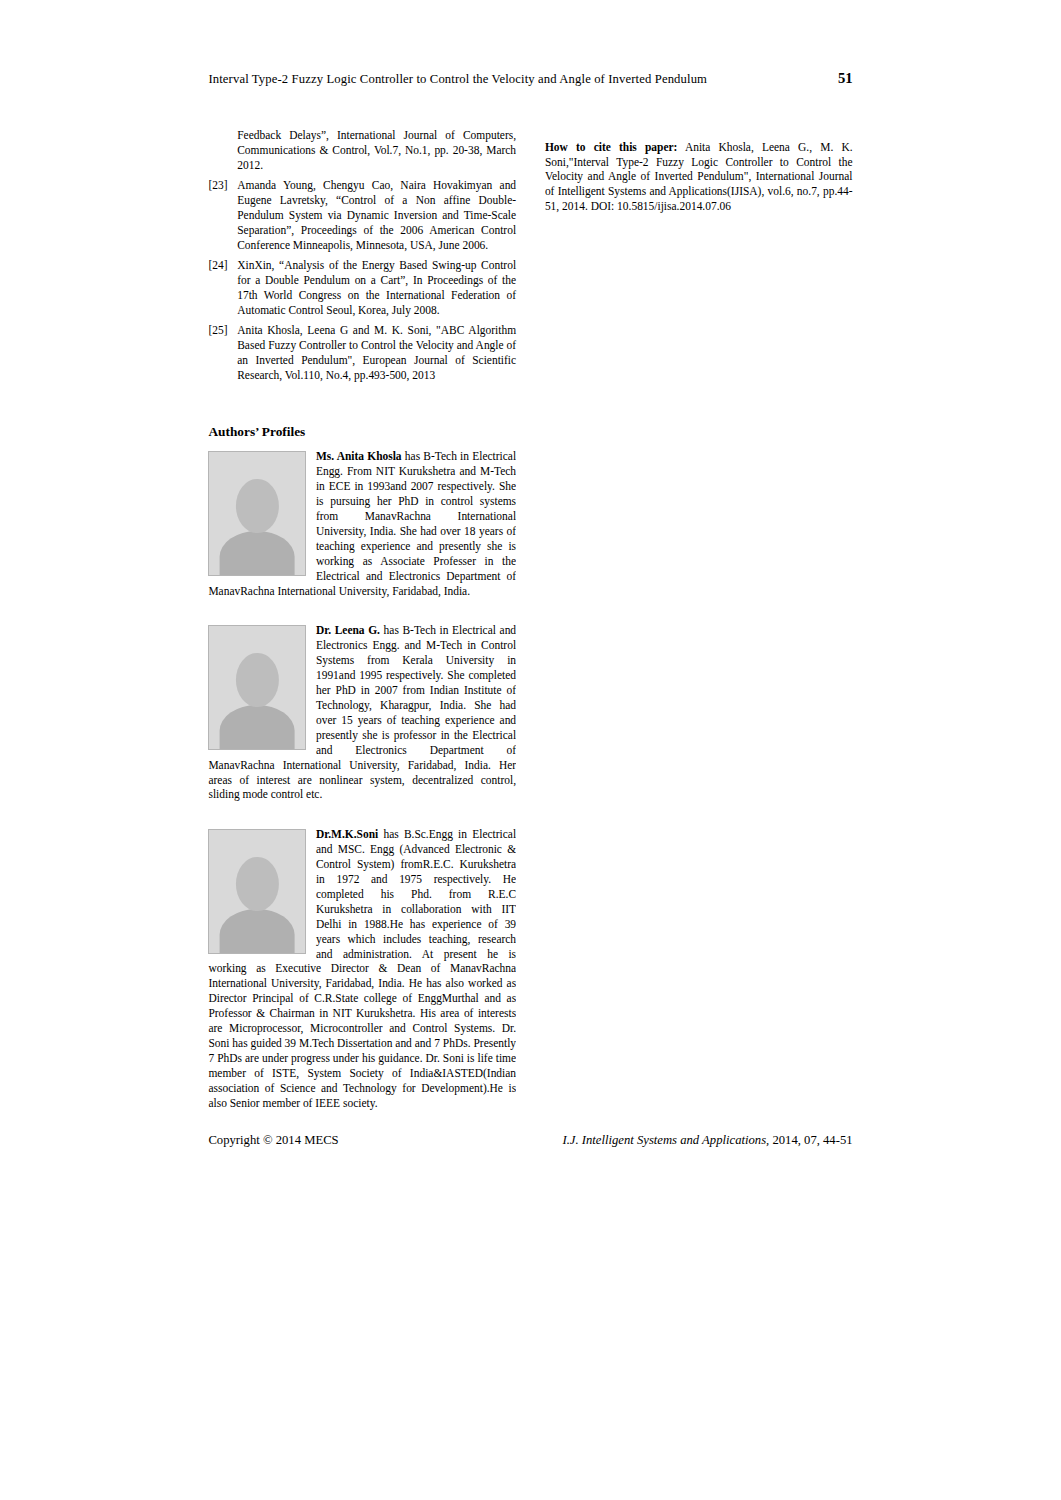Interval Type-2 Fuzzy Logic Controller to Control the Velocity and Angle of Inverted Pendulum
51
Feedback Delays”, International Journal of Computers, Communications & Control, Vol.7, No.1, pp. 20-38, March 2012.
[23] Amanda Young, Chengyu Cao, Naira Hovakimyan and Eugene Lavretsky, “Control of a Non affine Double-Pendulum System via Dynamic Inversion and Time-Scale Separation”, Proceedings of the 2006 American Control Conference Minneapolis, Minnesota, USA, June 2006.
[24] XinXin, “Analysis of the Energy Based Swing-up Control for a Double Pendulum on a Cart”, In Proceedings of the 17th World Congress on the International Federation of Automatic Control Seoul, Korea, July 2008.
[25] Anita Khosla, Leena G and M. K. Soni, "ABC Algorithm Based Fuzzy Controller to Control the Velocity and Angle of an Inverted Pendulum", European Journal of Scientific Research, Vol.110, No.4, pp.493-500, 2013
Authors’ Profiles
Ms. Anita Khosla has B-Tech in Electrical Engg. From NIT Kurukshetra and M-Tech in ECE in 1993and 2007 respectively. She is pursuing her PhD in control systems from ManavRachna International University, India. She had over 18 years of teaching experience and presently she is working as Associate Professer in the Electrical and Electronics Department of ManavRachna International University, Faridabad, India.
Dr. Leena G. has B-Tech in Electrical and Electronics Engg. and M-Tech in Control Systems from Kerala University in 1991and 1995 respectively. She completed her PhD in 2007 from Indian Institute of Technology, Kharagpur, India. She had over 15 years of teaching experience and presently she is professor in the Electrical and Electronics Department of ManavRachna International University, Faridabad, India. Her areas of interest are nonlinear system, decentralized control, sliding mode control etc.
Dr.M.K.Soni has B.Sc.Engg in Electrical and MSC. Engg (Advanced Electronic & Control System) fromR.E.C. Kurukshetra in 1972 and 1975 respectively. He completed his Phd. from R.E.C Kurukshetra in collaboration with IIT Delhi in 1988.He has experience of 39 years which includes teaching, research and administration. At present he is working as Executive Director & Dean of ManavRachna International University, Faridabad, India. He has also worked as Director Principal of C.R.State college of EnggMurthal and as Professor & Chairman in NIT Kurukshetra. His area of interests are Microprocessor, Microcontroller and Control Systems. Dr. Soni has guided 39 M.Tech Dissertation and and 7 PhDs. Presently 7 PhDs are under progress under his guidance. Dr. Soni is life time member of ISTE, System Society of India&IASTED(Indian association of Science and Technology for Development).He is also Senior member of IEEE society.
How to cite this paper: Anita Khosla, Leena G., M. K. Soni,"Interval Type-2 Fuzzy Logic Controller to Control the Velocity and Angle of Inverted Pendulum", International Journal of Intelligent Systems and Applications(IJISA), vol.6, no.7, pp.44-51, 2014. DOI: 10.5815/ijisa.2014.07.06
Copyright © 2014 MECS
I.J. Intelligent Systems and Applications, 2014, 07, 44-51